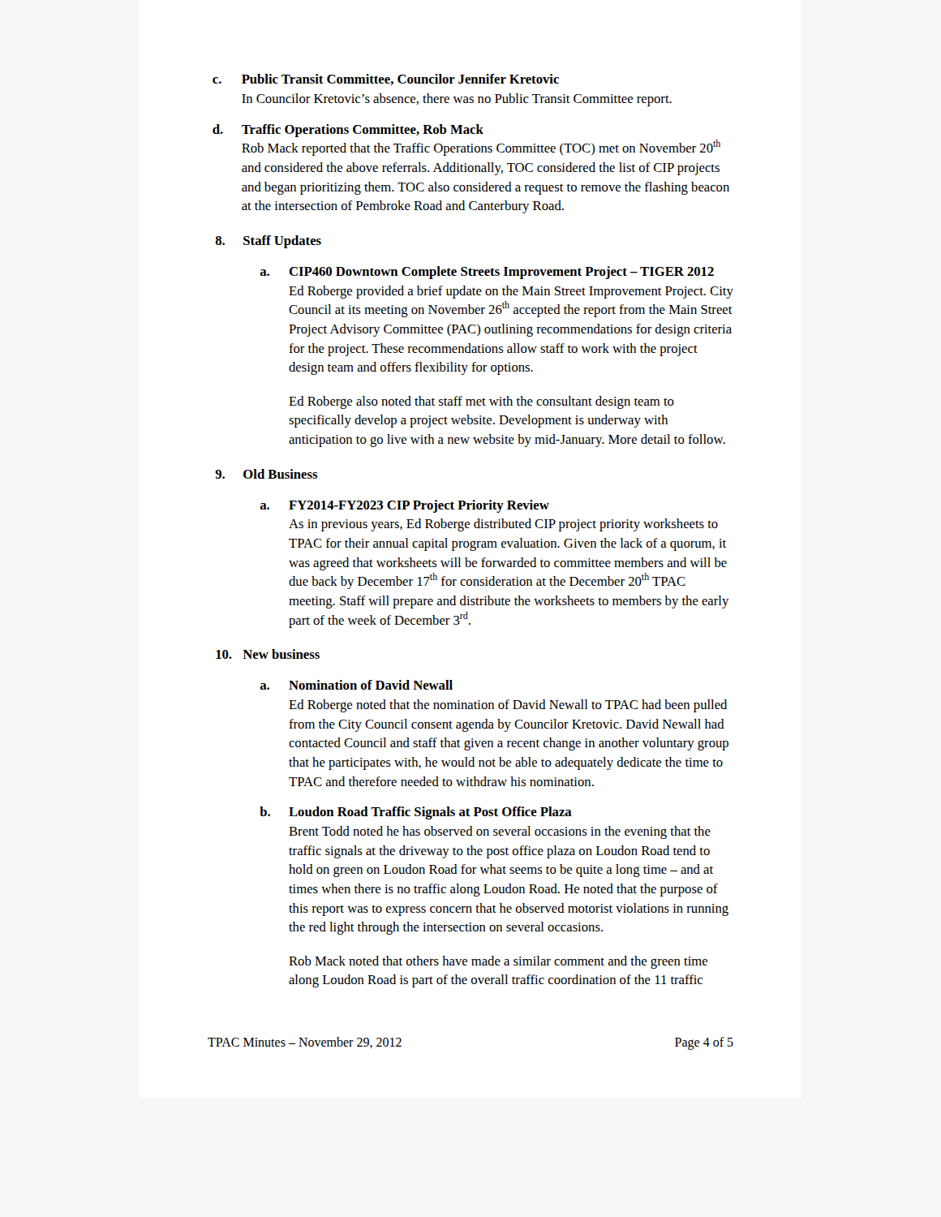c.
Public Transit Committee, Councilor Jennifer Kretovic
In Councilor Kretovic’s absence, there was no Public Transit Committee report.
d.
Traffic Operations Committee, Rob Mack
Rob Mack reported that the Traffic Operations Committee (TOC) met on November 20th and considered the above referrals. Additionally, TOC considered the list of CIP projects and began prioritizing them. TOC also considered a request to remove the flashing beacon at the intersection of Pembroke Road and Canterbury Road.
8. Staff Updates
a.
CIP460 Downtown Complete Streets Improvement Project – TIGER 2012
Ed Roberge provided a brief update on the Main Street Improvement Project. City Council at its meeting on November 26th accepted the report from the Main Street Project Advisory Committee (PAC) outlining recommendations for design criteria for the project. These recommendations allow staff to work with the project design team and offers flexibility for options.
Ed Roberge also noted that staff met with the consultant design team to specifically develop a project website. Development is underway with anticipation to go live with a new website by mid-January. More detail to follow.
9. Old Business
a.
FY2014-FY2023 CIP Project Priority Review
As in previous years, Ed Roberge distributed CIP project priority worksheets to TPAC for their annual capital program evaluation. Given the lack of a quorum, it was agreed that worksheets will be forwarded to committee members and will be due back by December 17th for consideration at the December 20th TPAC meeting. Staff will prepare and distribute the worksheets to members by the early part of the week of December 3rd.
10. New business
a.
Nomination of David Newall
Ed Roberge noted that the nomination of David Newall to TPAC had been pulled from the City Council consent agenda by Councilor Kretovic. David Newall had contacted Council and staff that given a recent change in another voluntary group that he participates with, he would not be able to adequately dedicate the time to TPAC and therefore needed to withdraw his nomination.
b.
Loudon Road Traffic Signals at Post Office Plaza
Brent Todd noted he has observed on several occasions in the evening that the traffic signals at the driveway to the post office plaza on Loudon Road tend to hold on green on Loudon Road for what seems to be quite a long time – and at times when there is no traffic along Loudon Road. He noted that the purpose of this report was to express concern that he observed motorist violations in running the red light through the intersection on several occasions.
Rob Mack noted that others have made a similar comment and the green time along Loudon Road is part of the overall traffic coordination of the 11 traffic
TPAC Minutes – November 29, 2012 Page 4 of 5